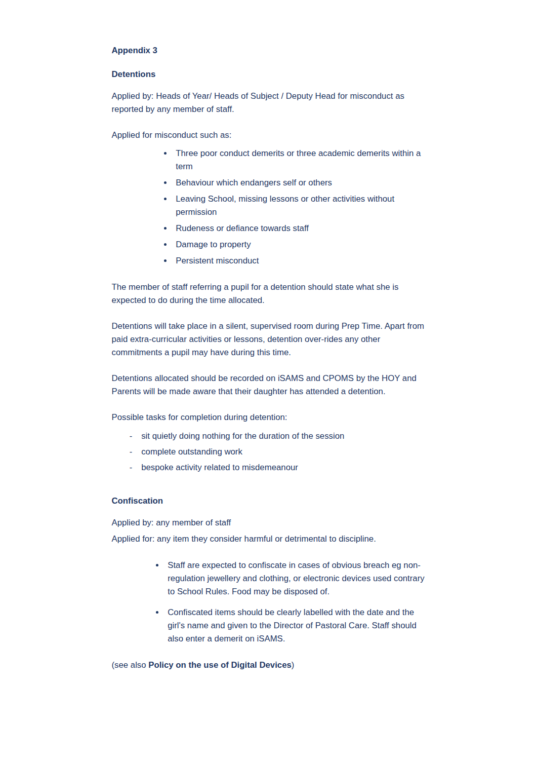Appendix 3
Detentions
Applied by: Heads of Year/ Heads of Subject / Deputy Head for misconduct as reported by any member of staff.
Applied for misconduct such as:
Three poor conduct demerits or three academic demerits within a term
Behaviour which endangers self or others
Leaving School, missing lessons or other activities without permission
Rudeness or defiance towards staff
Damage to property
Persistent misconduct
The member of staff referring a pupil for a detention should state what she is expected to do during the time allocated.
Detentions will take place in a silent, supervised room during Prep Time. Apart from paid extra-curricular activities or lessons, detention over-rides any other commitments a pupil may have during this time.
Detentions allocated should be recorded on iSAMS and CPOMS by the HOY and Parents will be made aware that their daughter has attended a detention.
Possible tasks for completion during detention:
sit quietly doing nothing for the duration of the session
complete outstanding work
bespoke activity related to misdemeanour
Confiscation
Applied by: any member of staff
Applied for: any item they consider harmful or detrimental to discipline.
Staff are expected to confiscate in cases of obvious breach eg non-regulation jewellery and clothing, or electronic devices used contrary to School Rules. Food may be disposed of.
Confiscated items should be clearly labelled with the date and the girl's name and given to the Director of Pastoral Care. Staff should also enter a demerit on iSAMS.
(see also Policy on the use of Digital Devices)